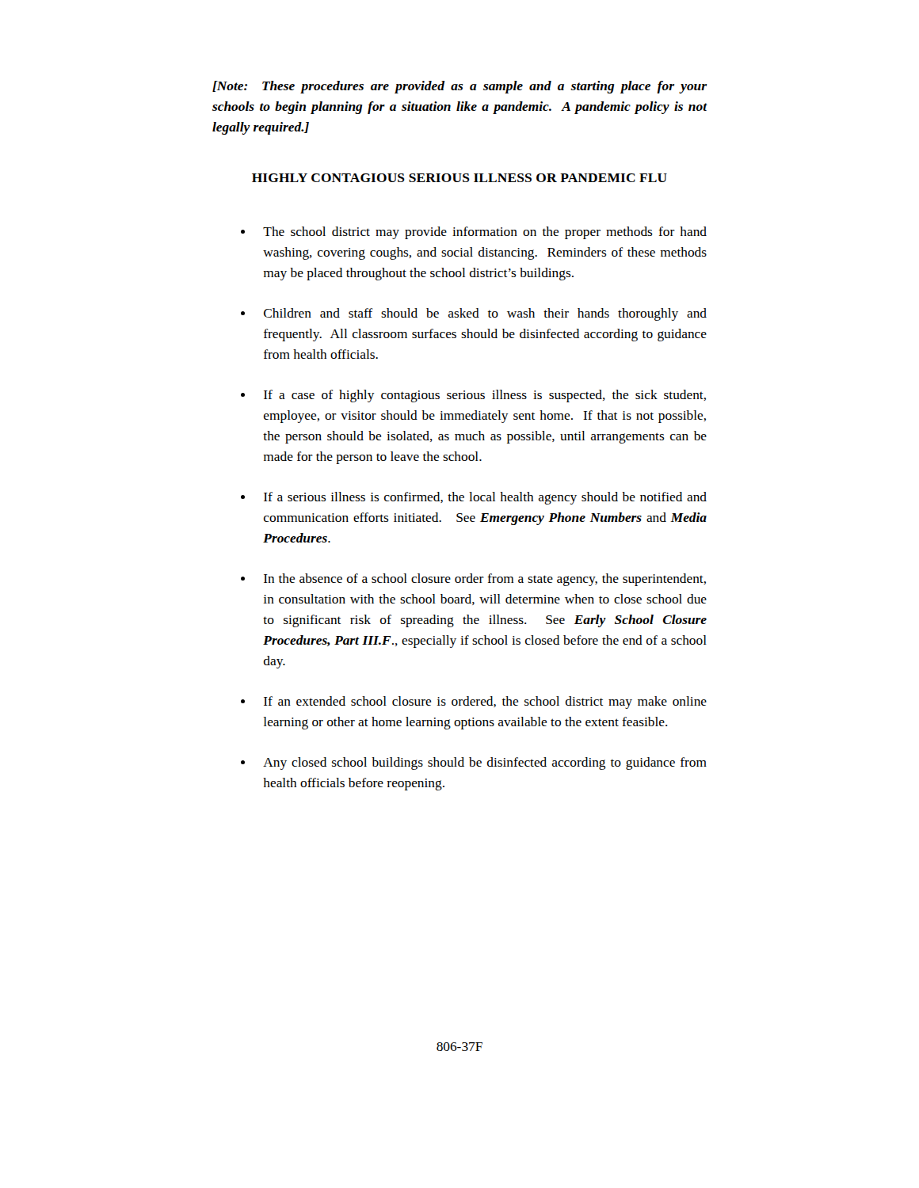[Note: These procedures are provided as a sample and a starting place for your schools to begin planning for a situation like a pandemic. A pandemic policy is not legally required.]
Highly Contagious Serious Illness or Pandemic Flu
The school district may provide information on the proper methods for hand washing, covering coughs, and social distancing. Reminders of these methods may be placed throughout the school district’s buildings.
Children and staff should be asked to wash their hands thoroughly and frequently. All classroom surfaces should be disinfected according to guidance from health officials.
If a case of highly contagious serious illness is suspected, the sick student, employee, or visitor should be immediately sent home. If that is not possible, the person should be isolated, as much as possible, until arrangements can be made for the person to leave the school.
If a serious illness is confirmed, the local health agency should be notified and communication efforts initiated. See Emergency Phone Numbers and Media Procedures.
In the absence of a school closure order from a state agency, the superintendent, in consultation with the school board, will determine when to close school due to significant risk of spreading the illness. See Early School Closure Procedures, Part III.F., especially if school is closed before the end of a school day.
If an extended school closure is ordered, the school district may make online learning or other at home learning options available to the extent feasible.
Any closed school buildings should be disinfected according to guidance from health officials before reopening.
806-37F